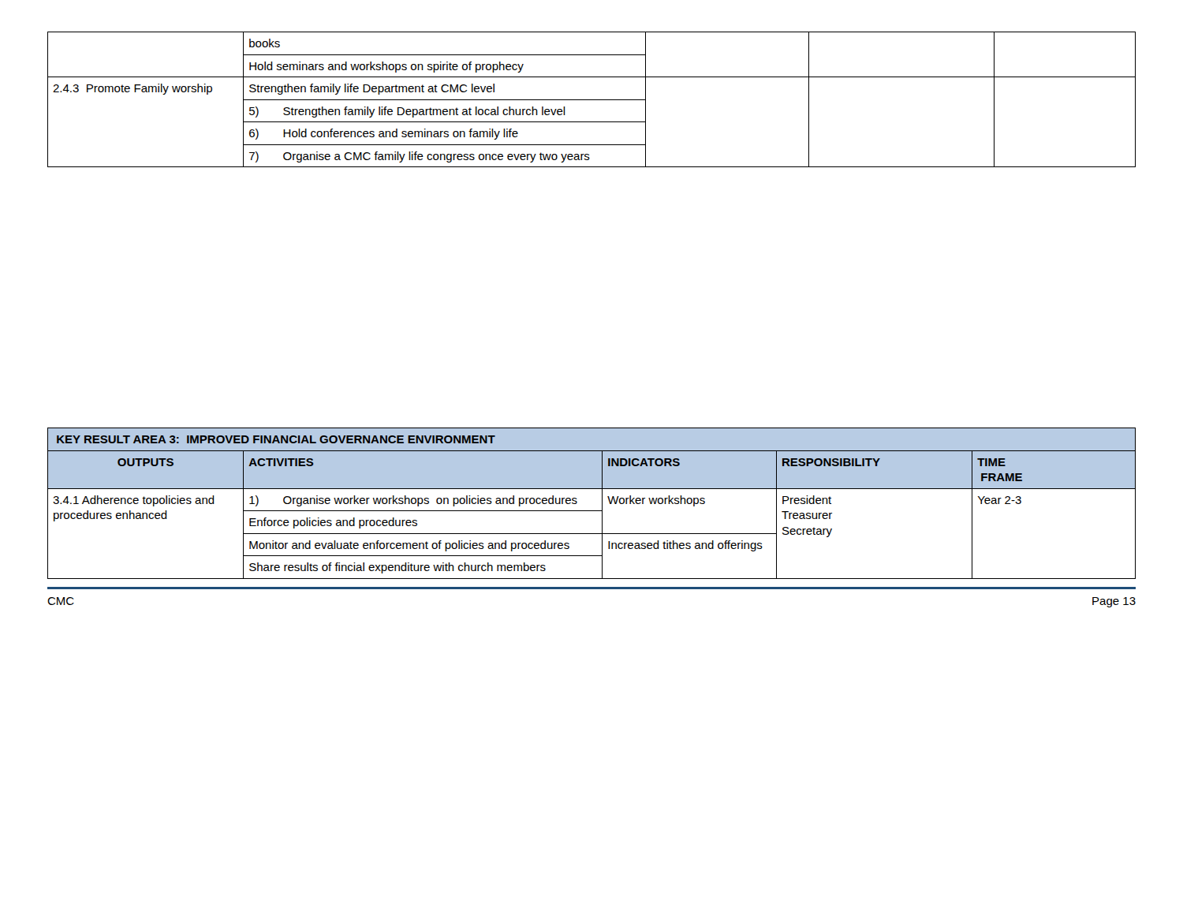| | books | | | |
| Hold seminars and workshops on spirite of prophecy |
| 2.4.3 Promote Family worship | Strengthen family life Department at CMC level | | | |
| 5) Strengthen family life Department at local church level |
| 6) Hold conferences and seminars on family life |
| 7) Organise a CMC family life congress once every two years |
| KEY RESULT AREA 3: IMPROVED FINANCIAL GOVERNANCE ENVIRONMENT |
| OUTPUTS | ACTIVITIES | INDICATORS | RESPONSIBILITY | TIME FRAME |
| 3.4.1 Adherence topolicies and procedures enhanced | 1) Organise worker workshops on policies and procedures | Worker workshops | President Treasurer Secretary | Year 2-3 |
| Enforce policies and procedures |
| Monitor and evaluate enforcement of policies and procedures | Increased tithes and offerings |
| Share results of fincial expenditure with church members |
CMC Page 13